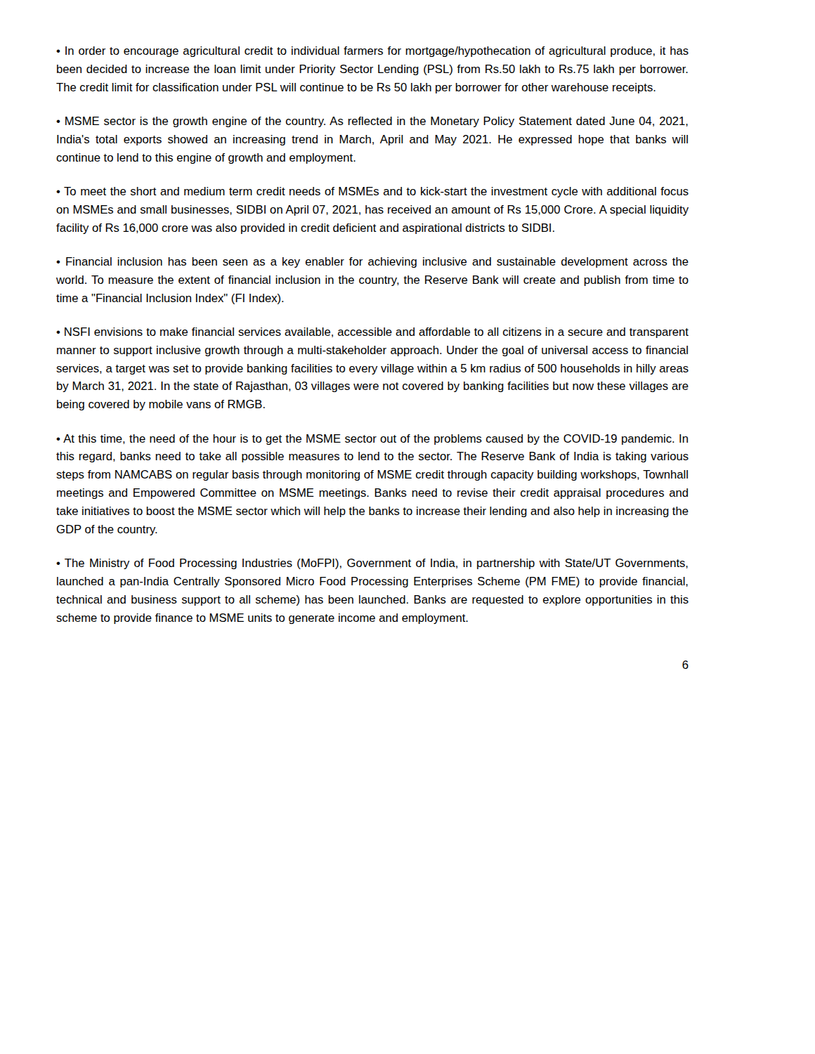• In order to encourage agricultural credit to individual farmers for mortgage/hypothecation of agricultural produce, it has been decided to increase the loan limit under Priority Sector Lending (PSL) from Rs.50 lakh to Rs.75 lakh per borrower. The credit limit for classification under PSL will continue to be Rs 50 lakh per borrower for other warehouse receipts.
• MSME sector is the growth engine of the country. As reflected in the Monetary Policy Statement dated June 04, 2021, India's total exports showed an increasing trend in March, April and May 2021. He expressed hope that banks will continue to lend to this engine of growth and employment.
• To meet the short and medium term credit needs of MSMEs and to kick-start the investment cycle with additional focus on MSMEs and small businesses, SIDBI on April 07, 2021, has received an amount of Rs 15,000 Crore. A special liquidity facility of Rs 16,000 crore was also provided in credit deficient and aspirational districts to SIDBI.
• Financial inclusion has been seen as a key enabler for achieving inclusive and sustainable development across the world. To measure the extent of financial inclusion in the country, the Reserve Bank will create and publish from time to time a "Financial Inclusion Index" (FI Index).
• NSFI envisions to make financial services available, accessible and affordable to all citizens in a secure and transparent manner to support inclusive growth through a multi-stakeholder approach. Under the goal of universal access to financial services, a target was set to provide banking facilities to every village within a 5 km radius of 500 households in hilly areas by March 31, 2021. In the state of Rajasthan, 03 villages were not covered by banking facilities but now these villages are being covered by mobile vans of RMGB.
• At this time, the need of the hour is to get the MSME sector out of the problems caused by the COVID-19 pandemic. In this regard, banks need to take all possible measures to lend to the sector. The Reserve Bank of India is taking various steps from NAMCABS on regular basis through monitoring of MSME credit through capacity building workshops, Townhall meetings and Empowered Committee on MSME meetings. Banks need to revise their credit appraisal procedures and take initiatives to boost the MSME sector which will help the banks to increase their lending and also help in increasing the GDP of the country.
• The Ministry of Food Processing Industries (MoFPI), Government of India, in partnership with State/UT Governments, launched a pan-India Centrally Sponsored Micro Food Processing Enterprises Scheme (PM FME) to provide financial, technical and business support to all scheme) has been launched. Banks are requested to explore opportunities in this scheme to provide finance to MSME units to generate income and employment.
6